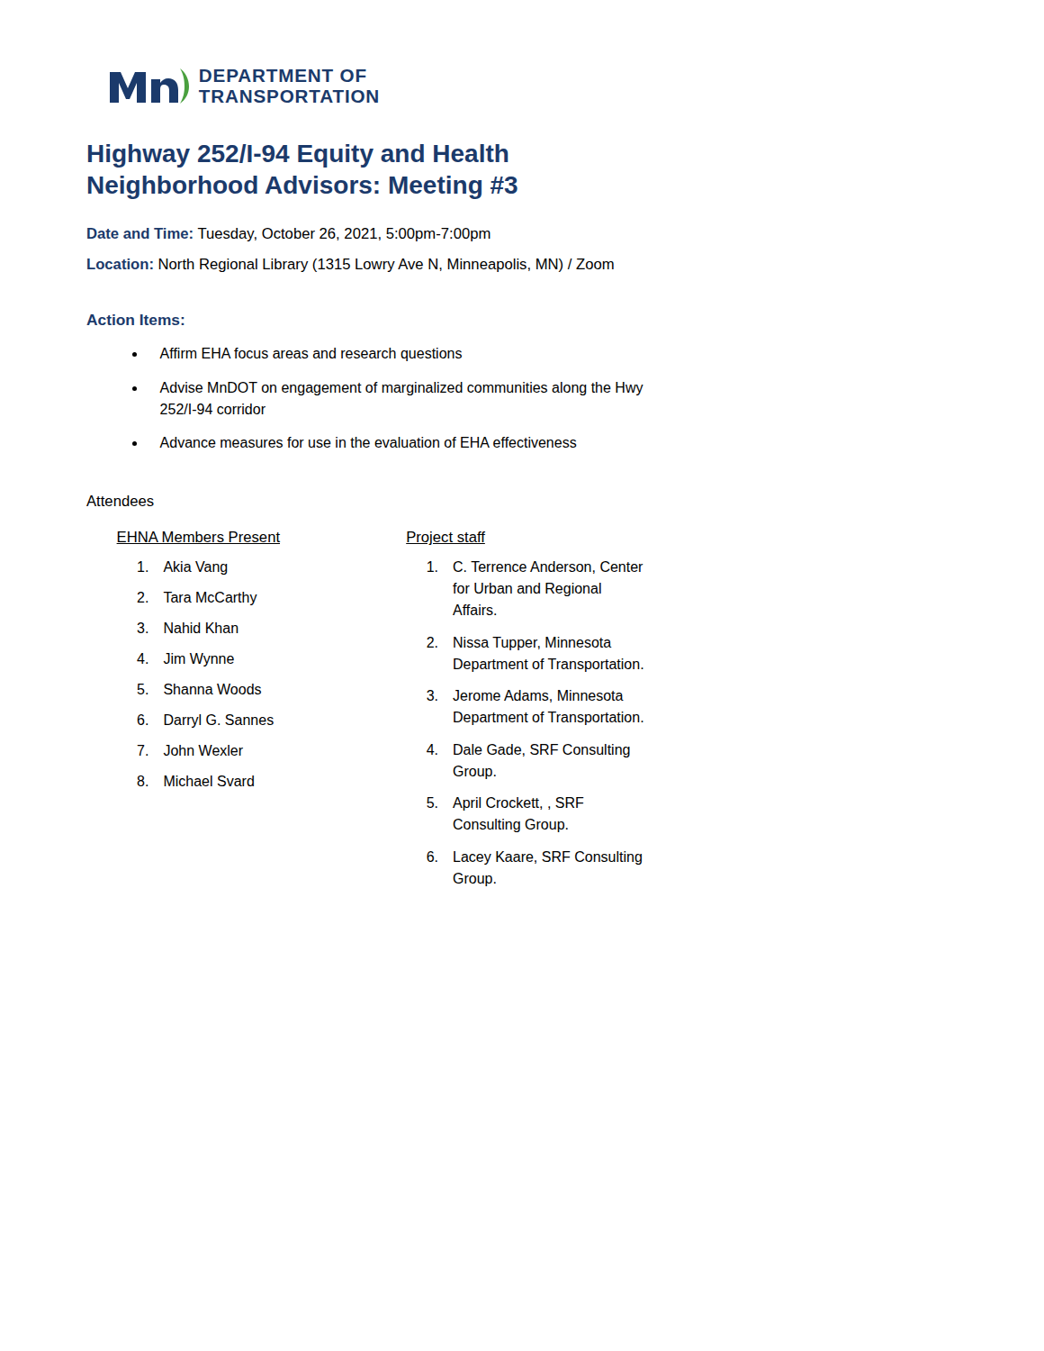MnDOT logo Department of
Transportation
Highway 252/I-94 Equity and Health Neighborhood Advisors: Meeting #3
Date and Time: Tuesday, October 26, 2021, 5:00pm-7:00pm
Location: North Regional Library (1315 Lowry Ave N, Minneapolis, MN) / Zoom
Action Items:
Affirm EHA focus areas and research questions
Advise MnDOT on engagement of marginalized communities along the Hwy 252/I-94 corridor
Advance measures for use in the evaluation of EHA effectiveness
Attendees
EHNA Members Present
Akia Vang
Tara McCarthy
Nahid Khan
Jim Wynne
Shanna Woods
Darryl G. Sannes
John Wexler
Michael Svard
Project staff
C. Terrence Anderson, Center for Urban and Regional Affairs.
Nissa Tupper, Minnesota Department of Transportation.
Jerome Adams, Minnesota Department of Transportation.
Dale Gade, SRF Consulting Group.
April Crockett, , SRF Consulting Group.
Lacey Kaare, SRF Consulting Group.